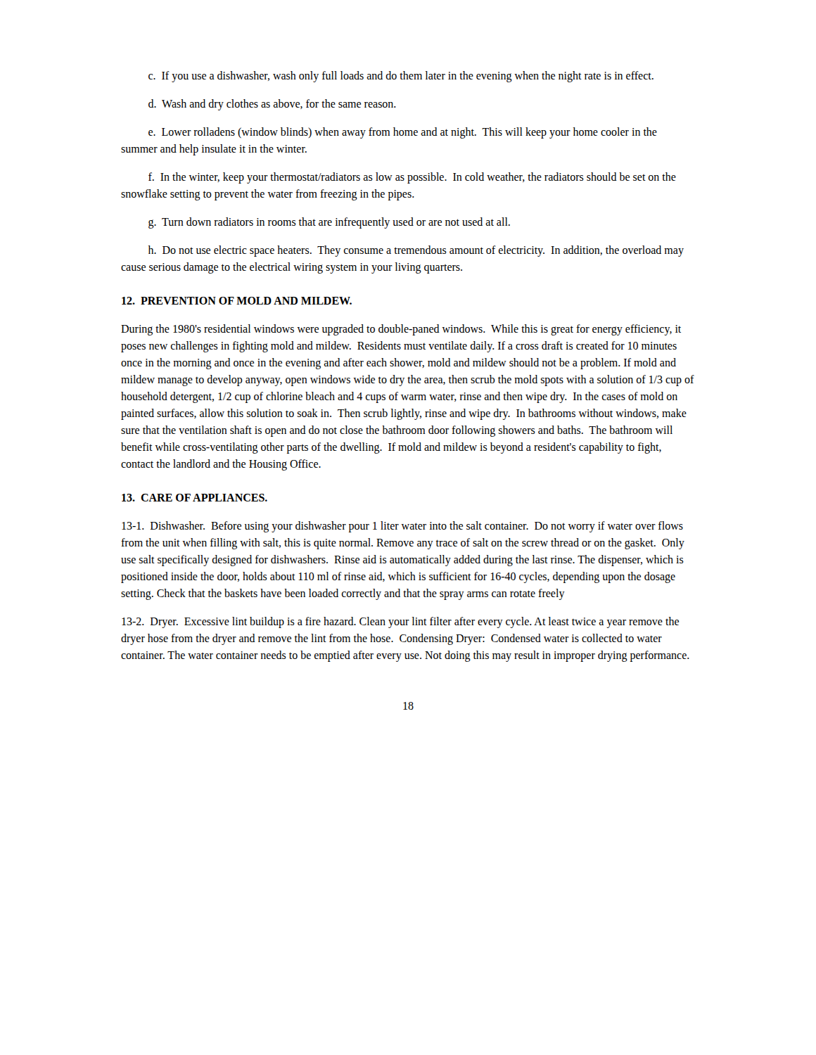c. If you use a dishwasher, wash only full loads and do them later in the evening when the night rate is in effect.
d. Wash and dry clothes as above, for the same reason.
e. Lower rolladens (window blinds) when away from home and at night. This will keep your home cooler in the summer and help insulate it in the winter.
f. In the winter, keep your thermostat/radiators as low as possible. In cold weather, the radiators should be set on the snowflake setting to prevent the water from freezing in the pipes.
g. Turn down radiators in rooms that are infrequently used or are not used at all.
h. Do not use electric space heaters. They consume a tremendous amount of electricity. In addition, the overload may cause serious damage to the electrical wiring system in your living quarters.
12. PREVENTION OF MOLD AND MILDEW.
During the 1980's residential windows were upgraded to double-paned windows. While this is great for energy efficiency, it poses new challenges in fighting mold and mildew. Residents must ventilate daily. If a cross draft is created for 10 minutes once in the morning and once in the evening and after each shower, mold and mildew should not be a problem. If mold and mildew manage to develop anyway, open windows wide to dry the area, then scrub the mold spots with a solution of 1/3 cup of household detergent, 1/2 cup of chlorine bleach and 4 cups of warm water, rinse and then wipe dry. In the cases of mold on painted surfaces, allow this solution to soak in. Then scrub lightly, rinse and wipe dry. In bathrooms without windows, make sure that the ventilation shaft is open and do not close the bathroom door following showers and baths. The bathroom will benefit while cross-ventilating other parts of the dwelling. If mold and mildew is beyond a resident's capability to fight, contact the landlord and the Housing Office.
13. CARE OF APPLIANCES.
13-1. Dishwasher. Before using your dishwasher pour 1 liter water into the salt container. Do not worry if water over flows from the unit when filling with salt, this is quite normal. Remove any trace of salt on the screw thread or on the gasket. Only use salt specifically designed for dishwashers. Rinse aid is automatically added during the last rinse. The dispenser, which is positioned inside the door, holds about 110 ml of rinse aid, which is sufficient for 16-40 cycles, depending upon the dosage setting. Check that the baskets have been loaded correctly and that the spray arms can rotate freely
13-2. Dryer. Excessive lint buildup is a fire hazard. Clean your lint filter after every cycle. At least twice a year remove the dryer hose from the dryer and remove the lint from the hose. Condensing Dryer: Condensed water is collected to water container. The water container needs to be emptied after every use. Not doing this may result in improper drying performance.
18